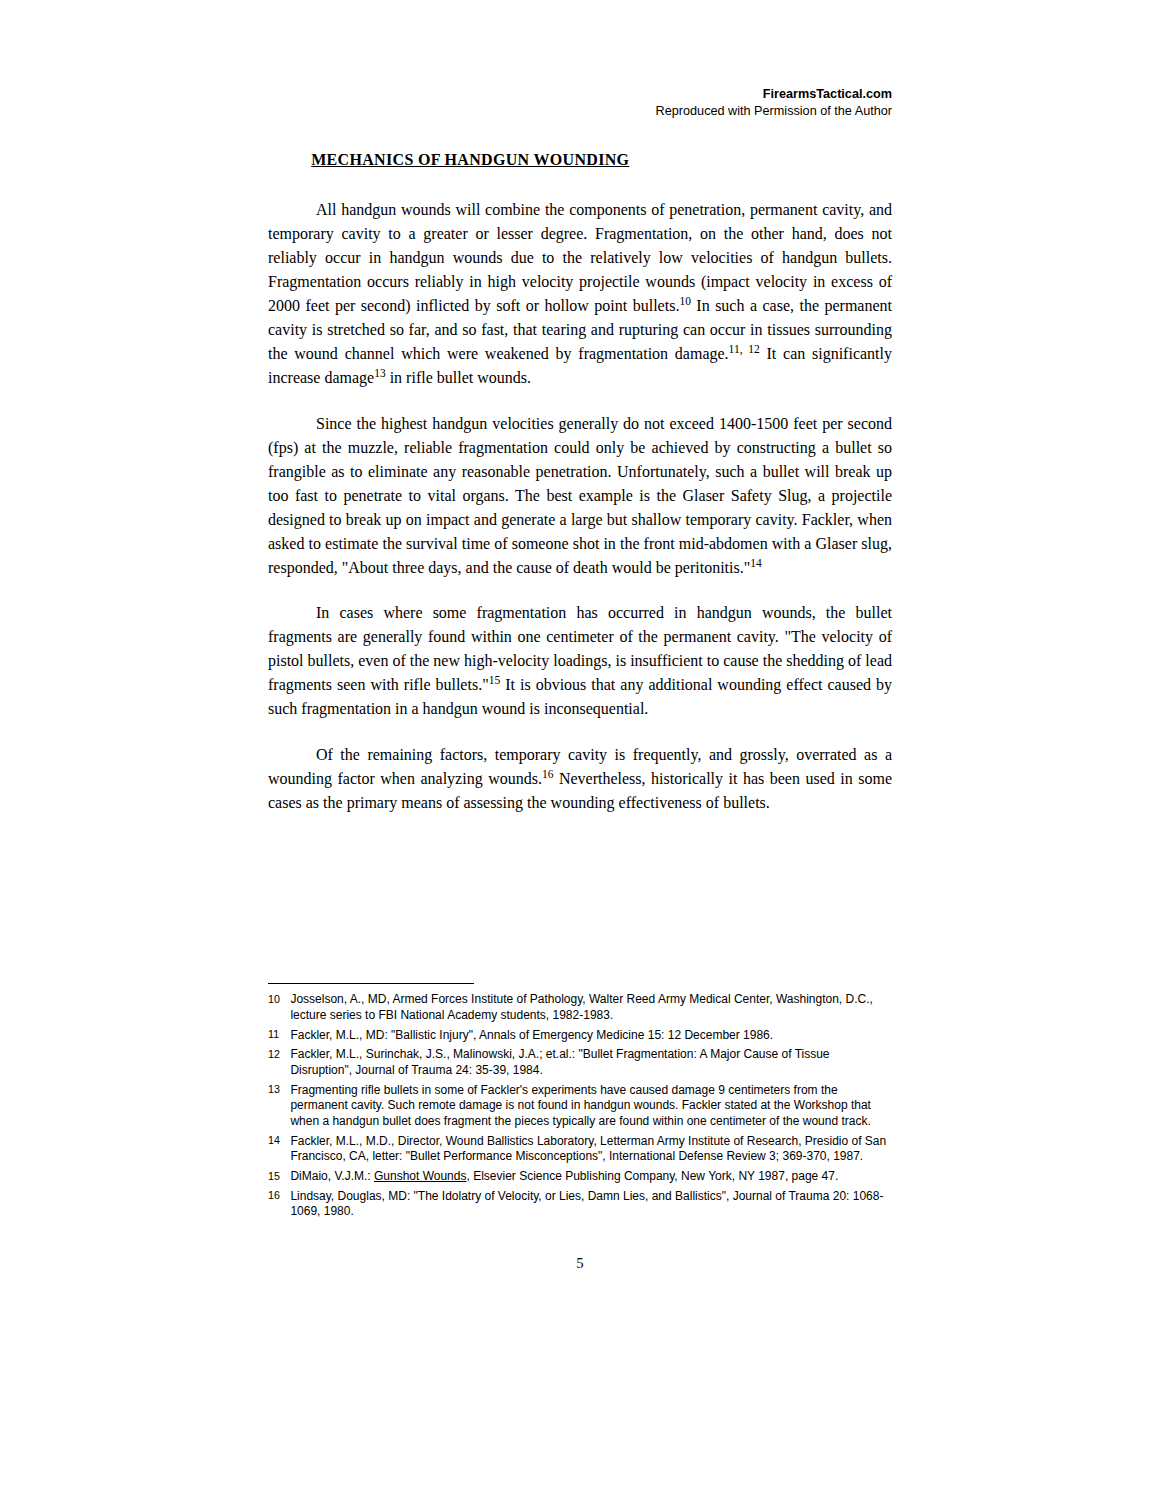FirearmsTactical.com
Reproduced with Permission of the Author
MECHANICS OF HANDGUN WOUNDING
All handgun wounds will combine the components of penetration, permanent cavity, and temporary cavity to a greater or lesser degree. Fragmentation, on the other hand, does not reliably occur in handgun wounds due to the relatively low velocities of handgun bullets. Fragmentation occurs reliably in high velocity projectile wounds (impact velocity in excess of 2000 feet per second) inflicted by soft or hollow point bullets.10 In such a case, the permanent cavity is stretched so far, and so fast, that tearing and rupturing can occur in tissues surrounding the wound channel which were weakened by fragmentation damage.11, 12 It can significantly increase damage13 in rifle bullet wounds.
Since the highest handgun velocities generally do not exceed 1400-1500 feet per second (fps) at the muzzle, reliable fragmentation could only be achieved by constructing a bullet so frangible as to eliminate any reasonable penetration. Unfortunately, such a bullet will break up too fast to penetrate to vital organs. The best example is the Glaser Safety Slug, a projectile designed to break up on impact and generate a large but shallow temporary cavity. Fackler, when asked to estimate the survival time of someone shot in the front mid-abdomen with a Glaser slug, responded, "About three days, and the cause of death would be peritonitis."14
In cases where some fragmentation has occurred in handgun wounds, the bullet fragments are generally found within one centimeter of the permanent cavity. "The velocity of pistol bullets, even of the new high-velocity loadings, is insufficient to cause the shedding of lead fragments seen with rifle bullets."15 It is obvious that any additional wounding effect caused by such fragmentation in a handgun wound is inconsequential.
Of the remaining factors, temporary cavity is frequently, and grossly, overrated as a wounding factor when analyzing wounds.16 Nevertheless, historically it has been used in some cases as the primary means of assessing the wounding effectiveness of bullets.
10
Josselson, A., MD, Armed Forces Institute of Pathology, Walter Reed Army Medical Center, Washington, D.C., lecture series to FBI National Academy students, 1982-1983.
11
Fackler, M.L., MD: "Ballistic Injury", Annals of Emergency Medicine 15: 12 December 1986.
12
Fackler, M.L., Surinchak, J.S., Malinowski, J.A.; et.al.: "Bullet Fragmentation: A Major Cause of Tissue Disruption", Journal of Trauma 24: 35-39, 1984.
13
Fragmenting rifle bullets in some of Fackler's experiments have caused damage 9 centimeters from the permanent cavity. Such remote damage is not found in handgun wounds. Fackler stated at the Workshop that when a handgun bullet does fragment the pieces typically are found within one centimeter of the wound track.
14
Fackler, M.L., M.D., Director, Wound Ballistics Laboratory, Letterman Army Institute of Research, Presidio of San Francisco, CA, letter: "Bullet Performance Misconceptions", International Defense Review 3; 369-370, 1987.
15
DiMaio, V.J.M.: Gunshot Wounds, Elsevier Science Publishing Company, New York, NY 1987, page 47.
16
Lindsay, Douglas, MD: "The Idolatry of Velocity, or Lies, Damn Lies, and Ballistics", Journal of Trauma 20: 1068-1069, 1980.
5